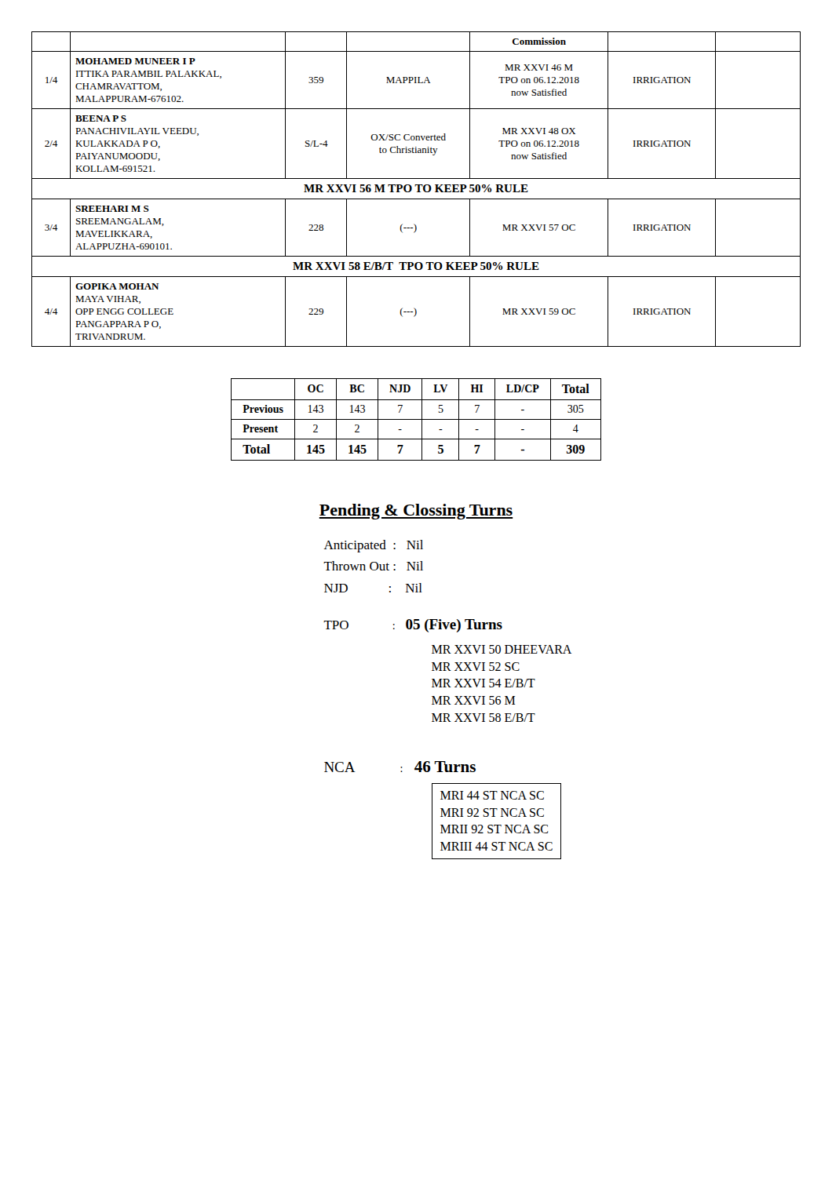| | | | | Commission | | |
| 1/4 | MOHAMED MUNEER I P ITTIKA PARAMBIL PALAKKAL, CHAMRAVATTOM, MALAPPURAM-676102. | 359 | MAPPILA | MR XXVI 46 M TPO on 06.12.2018 now Satisfied | IRRIGATION | |
| 2/4 | BEENA P S PANACHIVILAYIL VEEDU, KULAKKADA P O, PAIYANUMOODU, KOLLAM-691521. | S/L-4 | OX/SC Converted to Christianity | MR XXVI 48 OX TPO on 06.12.2018 now Satisfied | IRRIGATION | |
| MR XXVI 56 M TPO TO KEEP 50% RULE |
| 3/4 | SREEHARI M S SREEMANGALAM, MAVELIKKARA, ALAPPUZHA-690101. | 228 | (---) | MR XXVI 57 OC | IRRIGATION | |
| MR XXVI 58 E/B/T TPO TO KEEP 50% RULE |
| 4/4 | GOPIKA MOHAN MAYA VIHAR, OPP ENGG COLLEGE PANGAPPARA P O, TRIVANDRUM. | 229 | (---) | MR XXVI 59 OC | IRRIGATION | |
| | OC | BC | NJD | LV | HI | LD/CP | Total |
| --- | --- | --- | --- | --- | --- | --- | --- |
| Previous | 143 | 143 | 7 | 5 | 7 | - | 305 |
| Present | 2 | 2 | - | - | - | - | 4 |
| Total | 145 | 145 | 7 | 5 | 7 | - | 309 |
Pending & Clossing Turns
Anticipated : Nil
Thrown Out : Nil
NJD : Nil
TPO : 05 (Five) Turns
MR XXVI 50 DHEEVARA
MR XXVI 52 SC
MR XXVI 54 E/B/T
MR XXVI 56 M
MR XXVI 58 E/B/T
NCA : 46 Turns
MRI 44 ST NCA SC
MRI 92 ST NCA SC
MRII 92 ST NCA SC
MRIII 44 ST NCA SC